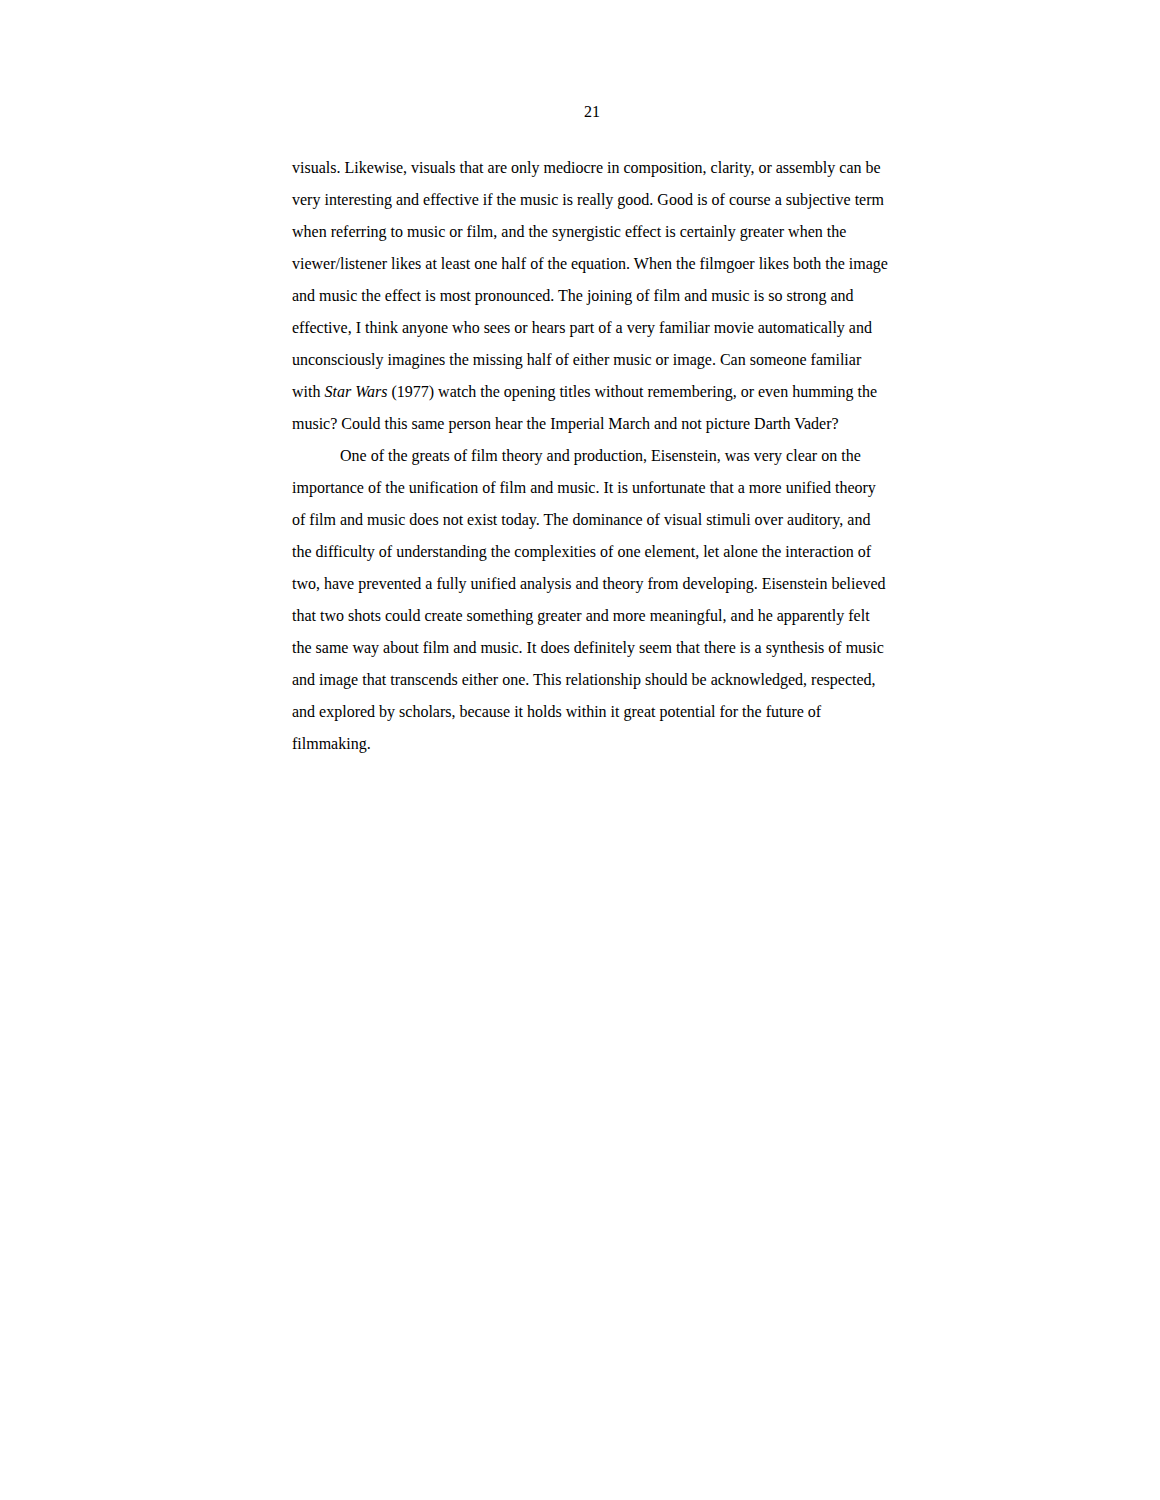21
visuals. Likewise, visuals that are only mediocre in composition, clarity, or assembly can be very interesting and effective if the music is really good. Good is of course a subjective term when referring to music or film, and the synergistic effect is certainly greater when the viewer/listener likes at least one half of the equation. When the filmgoer likes both the image and music the effect is most pronounced. The joining of film and music is so strong and effective, I think anyone who sees or hears part of a very familiar movie automatically and unconsciously imagines the missing half of either music or image. Can someone familiar with Star Wars (1977) watch the opening titles without remembering, or even humming the music? Could this same person hear the Imperial March and not picture Darth Vader?
One of the greats of film theory and production, Eisenstein, was very clear on the importance of the unification of film and music. It is unfortunate that a more unified theory of film and music does not exist today. The dominance of visual stimuli over auditory, and the difficulty of understanding the complexities of one element, let alone the interaction of two, have prevented a fully unified analysis and theory from developing. Eisenstein believed that two shots could create something greater and more meaningful, and he apparently felt the same way about film and music. It does definitely seem that there is a synthesis of music and image that transcends either one. This relationship should be acknowledged, respected, and explored by scholars, because it holds within it great potential for the future of filmmaking.